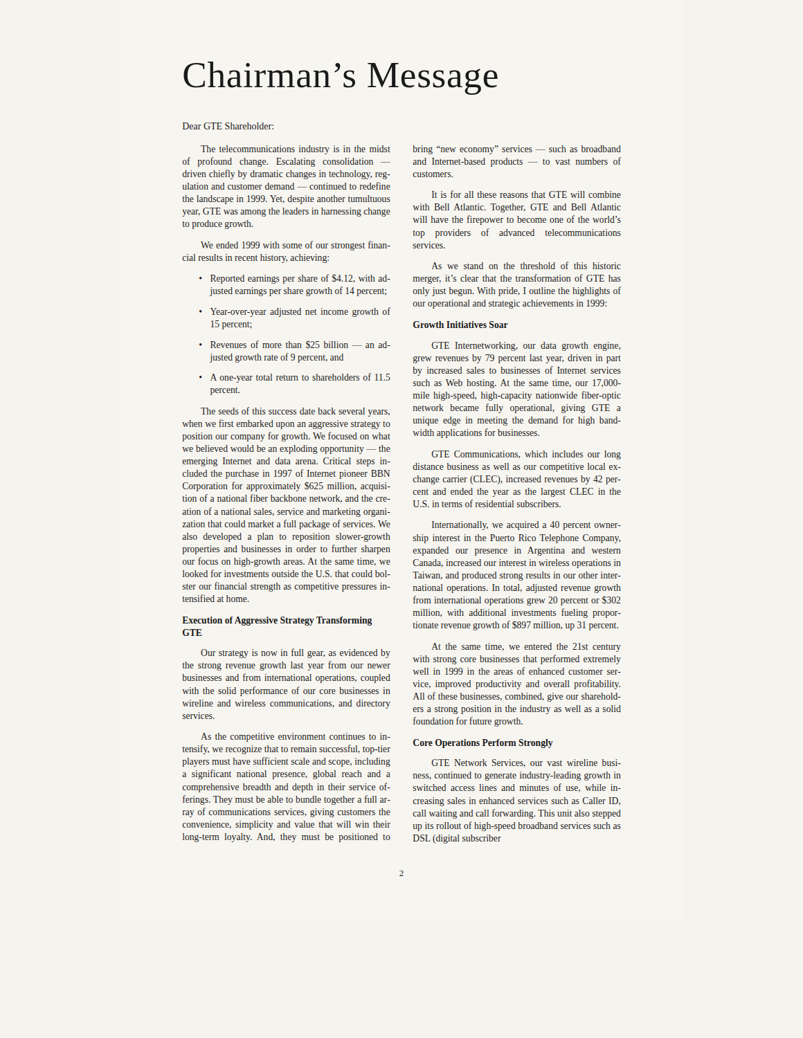Chairman’s Message
Dear GTE Shareholder:
The telecommunications industry is in the midst of profound change. Escalating consolidation — driven chiefly by dramatic changes in technology, regulation and customer demand — continued to redefine the landscape in 1999. Yet, despite another tumultuous year, GTE was among the leaders in harnessing change to produce growth.
We ended 1999 with some of our strongest financial results in recent history, achieving:
Reported earnings per share of $4.12, with adjusted earnings per share growth of 14 percent;
Year-over-year adjusted net income growth of 15 percent;
Revenues of more than $25 billion — an adjusted growth rate of 9 percent, and
A one-year total return to shareholders of 11.5 percent.
The seeds of this success date back several years, when we first embarked upon an aggressive strategy to position our company for growth. We focused on what we believed would be an exploding opportunity — the emerging Internet and data arena. Critical steps included the purchase in 1997 of Internet pioneer BBN Corporation for approximately $625 million, acquisition of a national fiber backbone network, and the creation of a national sales, service and marketing organization that could market a full package of services. We also developed a plan to reposition slower-growth properties and businesses in order to further sharpen our focus on high-growth areas. At the same time, we looked for investments outside the U.S. that could bolster our financial strength as competitive pressures intensified at home.
Execution of Aggressive Strategy Transforming GTE
Our strategy is now in full gear, as evidenced by the strong revenue growth last year from our newer businesses and from international operations, coupled with the solid performance of our core businesses in wireline and wireless communications, and directory services.
As the competitive environment continues to intensify, we recognize that to remain successful, top-tier players must have sufficient scale and scope, including a significant national presence, global reach and a comprehensive breadth and depth in their service offerings. They must be able to bundle together a full array of communications services, giving customers the convenience, simplicity and value that will win their long-term loyalty. And, they must be positioned to bring “new economy” services — such as broadband and Internet-based products — to vast numbers of customers.
It is for all these reasons that GTE will combine with Bell Atlantic. Together, GTE and Bell Atlantic will have the firepower to become one of the world’s top providers of advanced telecommunications services.
As we stand on the threshold of this historic merger, it’s clear that the transformation of GTE has only just begun. With pride, I outline the highlights of our operational and strategic achievements in 1999:
Growth Initiatives Soar
GTE Internetworking, our data growth engine, grew revenues by 79 percent last year, driven in part by increased sales to businesses of Internet services such as Web hosting. At the same time, our 17,000-mile high-speed, high-capacity nationwide fiber-optic network became fully operational, giving GTE a unique edge in meeting the demand for high bandwidth applications for businesses.
GTE Communications, which includes our long distance business as well as our competitive local exchange carrier (CLEC), increased revenues by 42 percent and ended the year as the largest CLEC in the U.S. in terms of residential subscribers.
Internationally, we acquired a 40 percent ownership interest in the Puerto Rico Telephone Company, expanded our presence in Argentina and western Canada, increased our interest in wireless operations in Taiwan, and produced strong results in our other international operations. In total, adjusted revenue growth from international operations grew 20 percent or $302 million, with additional investments fueling proportionate revenue growth of $897 million, up 31 percent.
At the same time, we entered the 21st century with strong core businesses that performed extremely well in 1999 in the areas of enhanced customer service, improved productivity and overall profitability. All of these businesses, combined, give our shareholders a strong position in the industry as well as a solid foundation for future growth.
Core Operations Perform Strongly
GTE Network Services, our vast wireline business, continued to generate industry-leading growth in switched access lines and minutes of use, while increasing sales in enhanced services such as Caller ID, call waiting and call forwarding. This unit also stepped up its rollout of high-speed broadband services such as DSL (digital subscriber
2